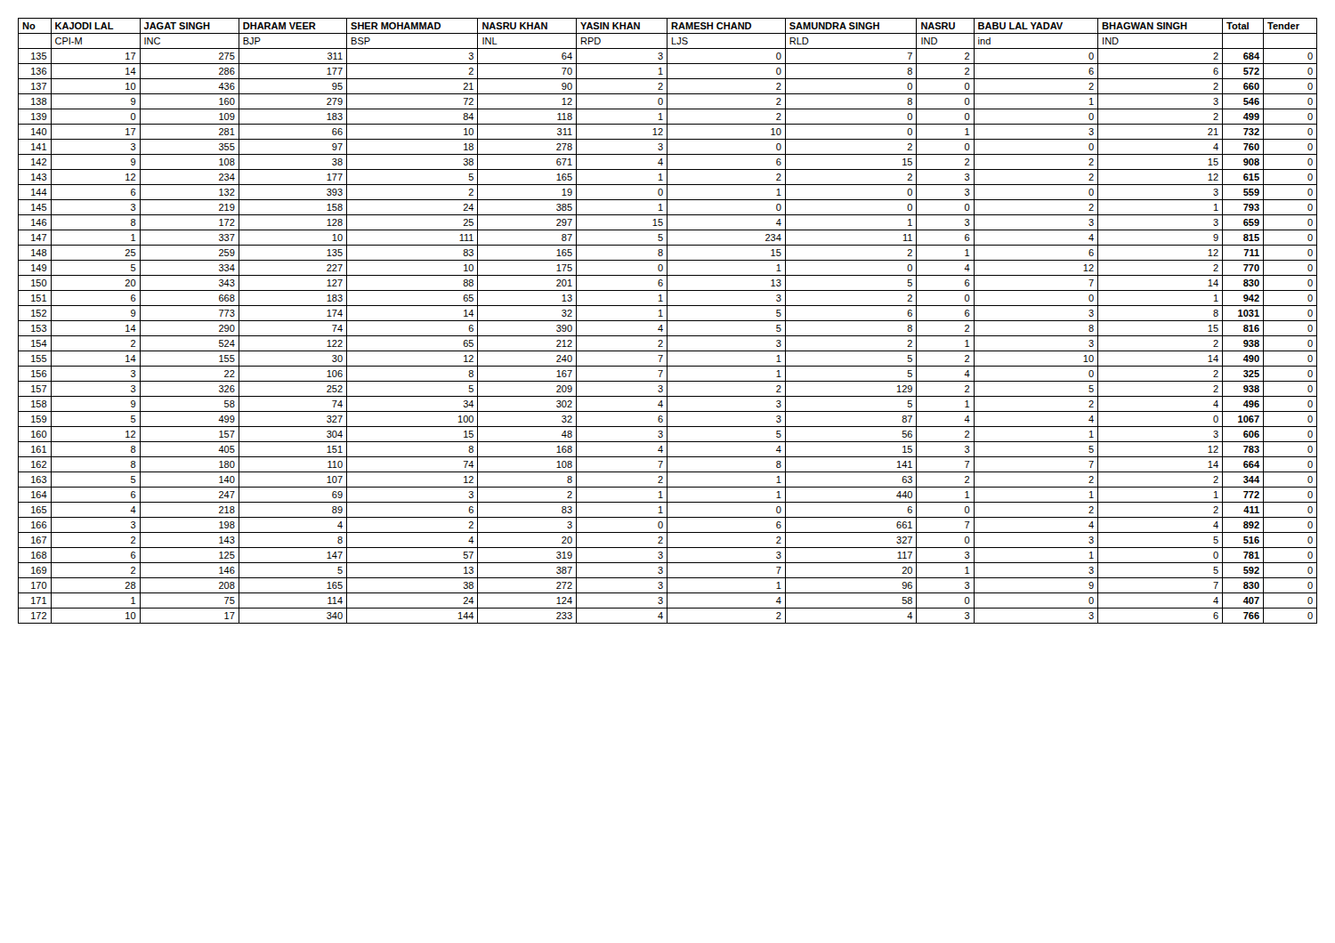| No | KAJODI LAL | JAGAT SINGH | DHARAM VEER | SHER MOHAMMAD | NASRU KHAN | YASIN KHAN | RAMESH CHAND | SAMUNDRA SINGH | NASRU | BABU LAL YADAV | BHAGWAN SINGH | Total | Tender |
| --- | --- | --- | --- | --- | --- | --- | --- | --- | --- | --- | --- | --- | --- |
| | CPI-M | INC | BJP | BSP | INL | RPD | LJS | RLD | IND | ind | IND | | |
| 135 | 17 | 275 | 311 | 3 | 64 | 3 | 0 | 7 | 2 | 0 | 2 | 684 | 0 |
| 136 | 14 | 286 | 177 | 2 | 70 | 1 | 0 | 8 | 2 | 6 | 6 | 572 | 0 |
| 137 | 10 | 436 | 95 | 21 | 90 | 2 | 2 | 0 | 0 | 2 | 2 | 660 | 0 |
| 138 | 9 | 160 | 279 | 72 | 12 | 0 | 2 | 8 | 0 | 1 | 3 | 546 | 0 |
| 139 | 0 | 109 | 183 | 84 | 118 | 1 | 2 | 0 | 0 | 0 | 2 | 499 | 0 |
| 140 | 17 | 281 | 66 | 10 | 311 | 12 | 10 | 0 | 1 | 3 | 21 | 732 | 0 |
| 141 | 3 | 355 | 97 | 18 | 278 | 3 | 0 | 2 | 0 | 0 | 4 | 760 | 0 |
| 142 | 9 | 108 | 38 | 38 | 671 | 4 | 6 | 15 | 2 | 2 | 15 | 908 | 0 |
| 143 | 12 | 234 | 177 | 5 | 165 | 1 | 2 | 2 | 3 | 2 | 12 | 615 | 0 |
| 144 | 6 | 132 | 393 | 2 | 19 | 0 | 1 | 0 | 3 | 0 | 3 | 559 | 0 |
| 145 | 3 | 219 | 158 | 24 | 385 | 1 | 0 | 0 | 0 | 2 | 1 | 793 | 0 |
| 146 | 8 | 172 | 128 | 25 | 297 | 15 | 4 | 1 | 3 | 3 | 3 | 659 | 0 |
| 147 | 1 | 337 | 10 | 111 | 87 | 5 | 234 | 11 | 6 | 4 | 9 | 815 | 0 |
| 148 | 25 | 259 | 135 | 83 | 165 | 8 | 15 | 2 | 1 | 6 | 12 | 711 | 0 |
| 149 | 5 | 334 | 227 | 10 | 175 | 0 | 1 | 0 | 4 | 12 | 2 | 770 | 0 |
| 150 | 20 | 343 | 127 | 88 | 201 | 6 | 13 | 5 | 6 | 7 | 14 | 830 | 0 |
| 151 | 6 | 668 | 183 | 65 | 13 | 1 | 3 | 2 | 0 | 0 | 1 | 942 | 0 |
| 152 | 9 | 773 | 174 | 14 | 32 | 1 | 5 | 6 | 6 | 3 | 8 | 1031 | 0 |
| 153 | 14 | 290 | 74 | 6 | 390 | 4 | 5 | 8 | 2 | 8 | 15 | 816 | 0 |
| 154 | 2 | 524 | 122 | 65 | 212 | 2 | 3 | 2 | 1 | 3 | 2 | 938 | 0 |
| 155 | 14 | 155 | 30 | 12 | 240 | 7 | 1 | 5 | 2 | 10 | 14 | 490 | 0 |
| 156 | 3 | 22 | 106 | 8 | 167 | 7 | 1 | 5 | 4 | 0 | 2 | 325 | 0 |
| 157 | 3 | 326 | 252 | 5 | 209 | 3 | 2 | 129 | 2 | 5 | 2 | 938 | 0 |
| 158 | 9 | 58 | 74 | 34 | 302 | 4 | 3 | 5 | 1 | 2 | 4 | 496 | 0 |
| 159 | 5 | 499 | 327 | 100 | 32 | 6 | 3 | 87 | 4 | 4 | 0 | 1067 | 0 |
| 160 | 12 | 157 | 304 | 15 | 48 | 3 | 5 | 56 | 2 | 1 | 3 | 606 | 0 |
| 161 | 8 | 405 | 151 | 8 | 168 | 4 | 4 | 15 | 3 | 5 | 12 | 783 | 0 |
| 162 | 8 | 180 | 110 | 74 | 108 | 7 | 8 | 141 | 7 | 7 | 14 | 664 | 0 |
| 163 | 5 | 140 | 107 | 12 | 8 | 2 | 1 | 63 | 2 | 2 | 2 | 344 | 0 |
| 164 | 6 | 247 | 69 | 3 | 2 | 1 | 1 | 440 | 1 | 1 | 1 | 772 | 0 |
| 165 | 4 | 218 | 89 | 6 | 83 | 1 | 0 | 6 | 0 | 2 | 2 | 411 | 0 |
| 166 | 3 | 198 | 4 | 2 | 3 | 0 | 6 | 661 | 7 | 4 | 4 | 892 | 0 |
| 167 | 2 | 143 | 8 | 4 | 20 | 2 | 2 | 327 | 0 | 3 | 5 | 516 | 0 |
| 168 | 6 | 125 | 147 | 57 | 319 | 3 | 3 | 117 | 3 | 1 | 0 | 781 | 0 |
| 169 | 2 | 146 | 5 | 13 | 387 | 3 | 7 | 20 | 1 | 3 | 5 | 592 | 0 |
| 170 | 28 | 208 | 165 | 38 | 272 | 3 | 1 | 96 | 3 | 9 | 7 | 830 | 0 |
| 171 | 1 | 75 | 114 | 24 | 124 | 3 | 4 | 58 | 0 | 0 | 4 | 407 | 0 |
| 172 | 10 | 17 | 340 | 144 | 233 | 4 | 2 | 4 | 3 | 3 | 6 | 766 | 0 |